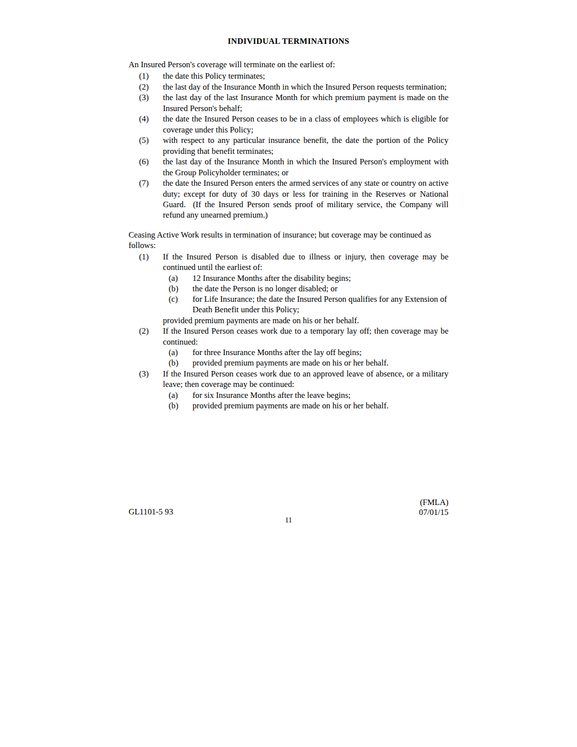INDIVIDUAL TERMINATIONS
An Insured Person's coverage will terminate on the earliest of:
(1) the date this Policy terminates;
(2) the last day of the Insurance Month in which the Insured Person requests termination;
(3) the last day of the last Insurance Month for which premium payment is made on the Insured Person's behalf;
(4) the date the Insured Person ceases to be in a class of employees which is eligible for coverage under this Policy;
(5) with respect to any particular insurance benefit, the date the portion of the Policy providing that benefit terminates;
(6) the last day of the Insurance Month in which the Insured Person's employment with the Group Policyholder terminates; or
(7) the date the Insured Person enters the armed services of any state or country on active duty; except for duty of 30 days or less for training in the Reserves or National Guard. (If the Insured Person sends proof of military service, the Company will refund any unearned premium.)
Ceasing Active Work results in termination of insurance; but coverage may be continued as follows:
(1) If the Insured Person is disabled due to illness or injury, then coverage may be continued until the earliest of:
(a) 12 Insurance Months after the disability begins;
(b) the date the Person is no longer disabled; or
(c) for Life Insurance; the date the Insured Person qualifies for any Extension of Death Benefit under this Policy;
provided premium payments are made on his or her behalf.
(2) If the Insured Person ceases work due to a temporary lay off; then coverage may be continued:
(a) for three Insurance Months after the lay off begins;
(b) provided premium payments are made on his or her behalf.
(3) If the Insured Person ceases work due to an approved leave of absence, or a military leave; then coverage may be continued:
(a) for six Insurance Months after the leave begins;
(b) provided premium payments are made on his or her behalf.
GL1101-5 93 11 (FMLA) 07/01/15